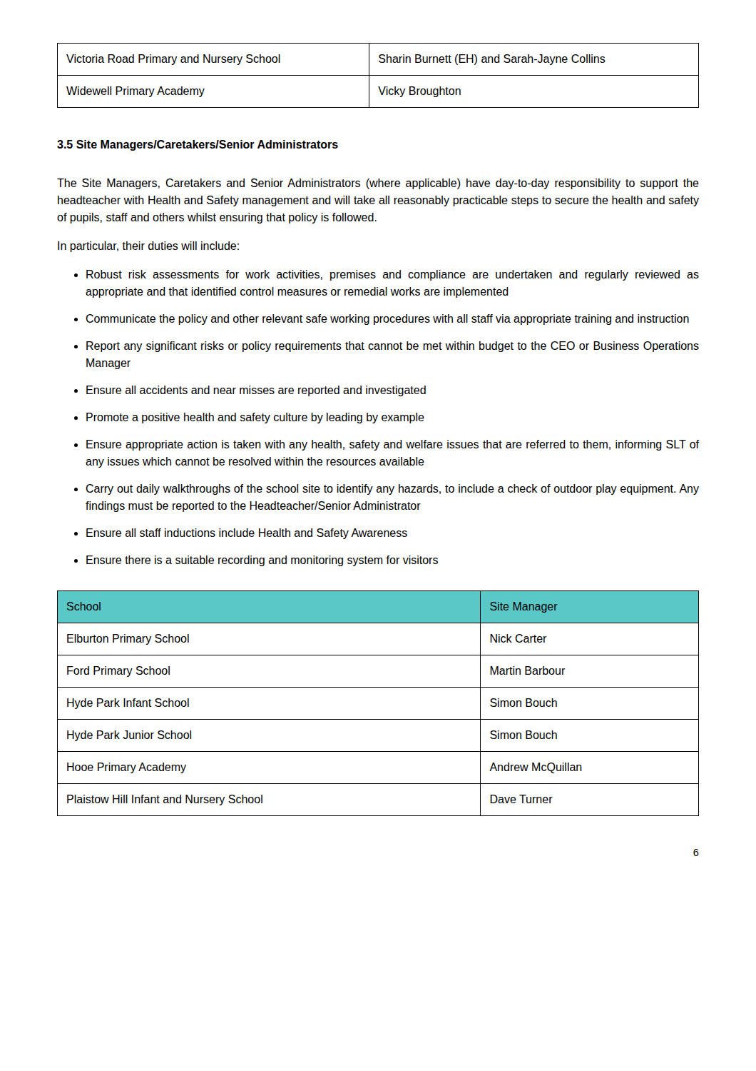| Victoria Road Primary and Nursery School | Sharin Burnett (EH) and Sarah-Jayne Collins |
| Widewell Primary Academy | Vicky Broughton |
3.5 Site Managers/Caretakers/Senior Administrators
The Site Managers, Caretakers and Senior Administrators (where applicable) have day-to-day responsibility to support the headteacher with Health and Safety management and will take all reasonably practicable steps to secure the health and safety of pupils, staff and others whilst ensuring that policy is followed.
In particular, their duties will include:
Robust risk assessments for work activities, premises and compliance are undertaken and regularly reviewed as appropriate and that identified control measures or remedial works are implemented
Communicate the policy and other relevant safe working procedures with all staff via appropriate training and instruction
Report any significant risks or policy requirements that cannot be met within budget to the CEO or Business Operations Manager
Ensure all accidents and near misses are reported and investigated
Promote a positive health and safety culture by leading by example
Ensure appropriate action is taken with any health, safety and welfare issues that are referred to them, informing SLT of any issues which cannot be resolved within the resources available
Carry out daily walkthroughs of the school site to identify any hazards, to include a check of outdoor play equipment. Any findings must be reported to the Headteacher/Senior Administrator
Ensure all staff inductions include Health and Safety Awareness
Ensure there is a suitable recording and monitoring system for visitors
| School | Site Manager |
| --- | --- |
| Elburton Primary School | Nick Carter |
| Ford Primary School | Martin Barbour |
| Hyde Park Infant School | Simon Bouch |
| Hyde Park Junior School | Simon Bouch |
| Hooe Primary Academy | Andrew McQuillan |
| Plaistow Hill Infant and Nursery School | Dave Turner |
6